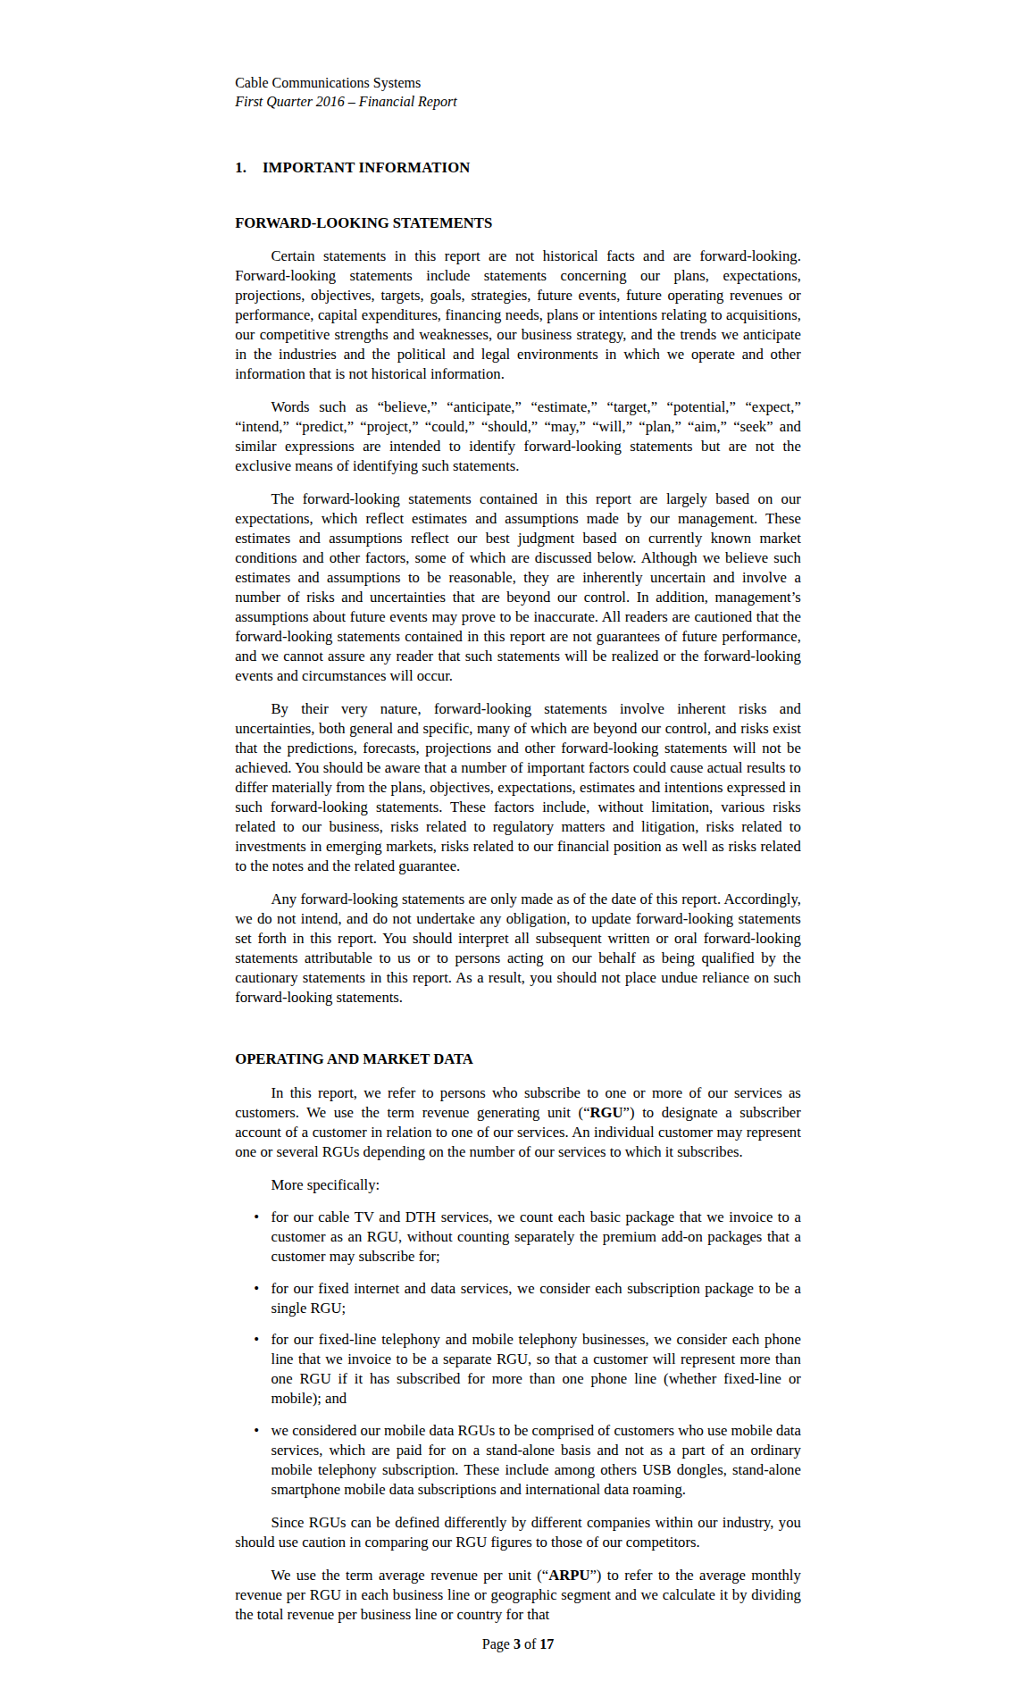Cable Communications Systems
First Quarter 2016 – Financial Report
1. IMPORTANT INFORMATION
FORWARD-LOOKING STATEMENTS
Certain statements in this report are not historical facts and are forward-looking. Forward-looking statements include statements concerning our plans, expectations, projections, objectives, targets, goals, strategies, future events, future operating revenues or performance, capital expenditures, financing needs, plans or intentions relating to acquisitions, our competitive strengths and weaknesses, our business strategy, and the trends we anticipate in the industries and the political and legal environments in which we operate and other information that is not historical information.
Words such as “believe,” “anticipate,” “estimate,” “target,” “potential,” “expect,” “intend,” “predict,” “project,” “could,” “should,” “may,” “will,” “plan,” “aim,” “seek” and similar expressions are intended to identify forward-looking statements but are not the exclusive means of identifying such statements.
The forward-looking statements contained in this report are largely based on our expectations, which reflect estimates and assumptions made by our management. These estimates and assumptions reflect our best judgment based on currently known market conditions and other factors, some of which are discussed below. Although we believe such estimates and assumptions to be reasonable, they are inherently uncertain and involve a number of risks and uncertainties that are beyond our control. In addition, management’s assumptions about future events may prove to be inaccurate. All readers are cautioned that the forward-looking statements contained in this report are not guarantees of future performance, and we cannot assure any reader that such statements will be realized or the forward-looking events and circumstances will occur.
By their very nature, forward-looking statements involve inherent risks and uncertainties, both general and specific, many of which are beyond our control, and risks exist that the predictions, forecasts, projections and other forward-looking statements will not be achieved. You should be aware that a number of important factors could cause actual results to differ materially from the plans, objectives, expectations, estimates and intentions expressed in such forward-looking statements. These factors include, without limitation, various risks related to our business, risks related to regulatory matters and litigation, risks related to investments in emerging markets, risks related to our financial position as well as risks related to the notes and the related guarantee.
Any forward-looking statements are only made as of the date of this report. Accordingly, we do not intend, and do not undertake any obligation, to update forward-looking statements set forth in this report. You should interpret all subsequent written or oral forward-looking statements attributable to us or to persons acting on our behalf as being qualified by the cautionary statements in this report. As a result, you should not place undue reliance on such forward-looking statements.
OPERATING AND MARKET DATA
In this report, we refer to persons who subscribe to one or more of our services as customers. We use the term revenue generating unit (“RGU”) to designate a subscriber account of a customer in relation to one of our services. An individual customer may represent one or several RGUs depending on the number of our services to which it subscribes.
More specifically:
for our cable TV and DTH services, we count each basic package that we invoice to a customer as an RGU, without counting separately the premium add-on packages that a customer may subscribe for;
for our fixed internet and data services, we consider each subscription package to be a single RGU;
for our fixed-line telephony and mobile telephony businesses, we consider each phone line that we invoice to be a separate RGU, so that a customer will represent more than one RGU if it has subscribed for more than one phone line (whether fixed-line or mobile); and
we considered our mobile data RGUs to be comprised of customers who use mobile data services, which are paid for on a stand-alone basis and not as a part of an ordinary mobile telephony subscription. These include among others USB dongles, stand-alone smartphone mobile data subscriptions and international data roaming.
Since RGUs can be defined differently by different companies within our industry, you should use caution in comparing our RGU figures to those of our competitors.
We use the term average revenue per unit (“ARPU”) to refer to the average monthly revenue per RGU in each business line or geographic segment and we calculate it by dividing the total revenue per business line or country for that
Page 3 of 17